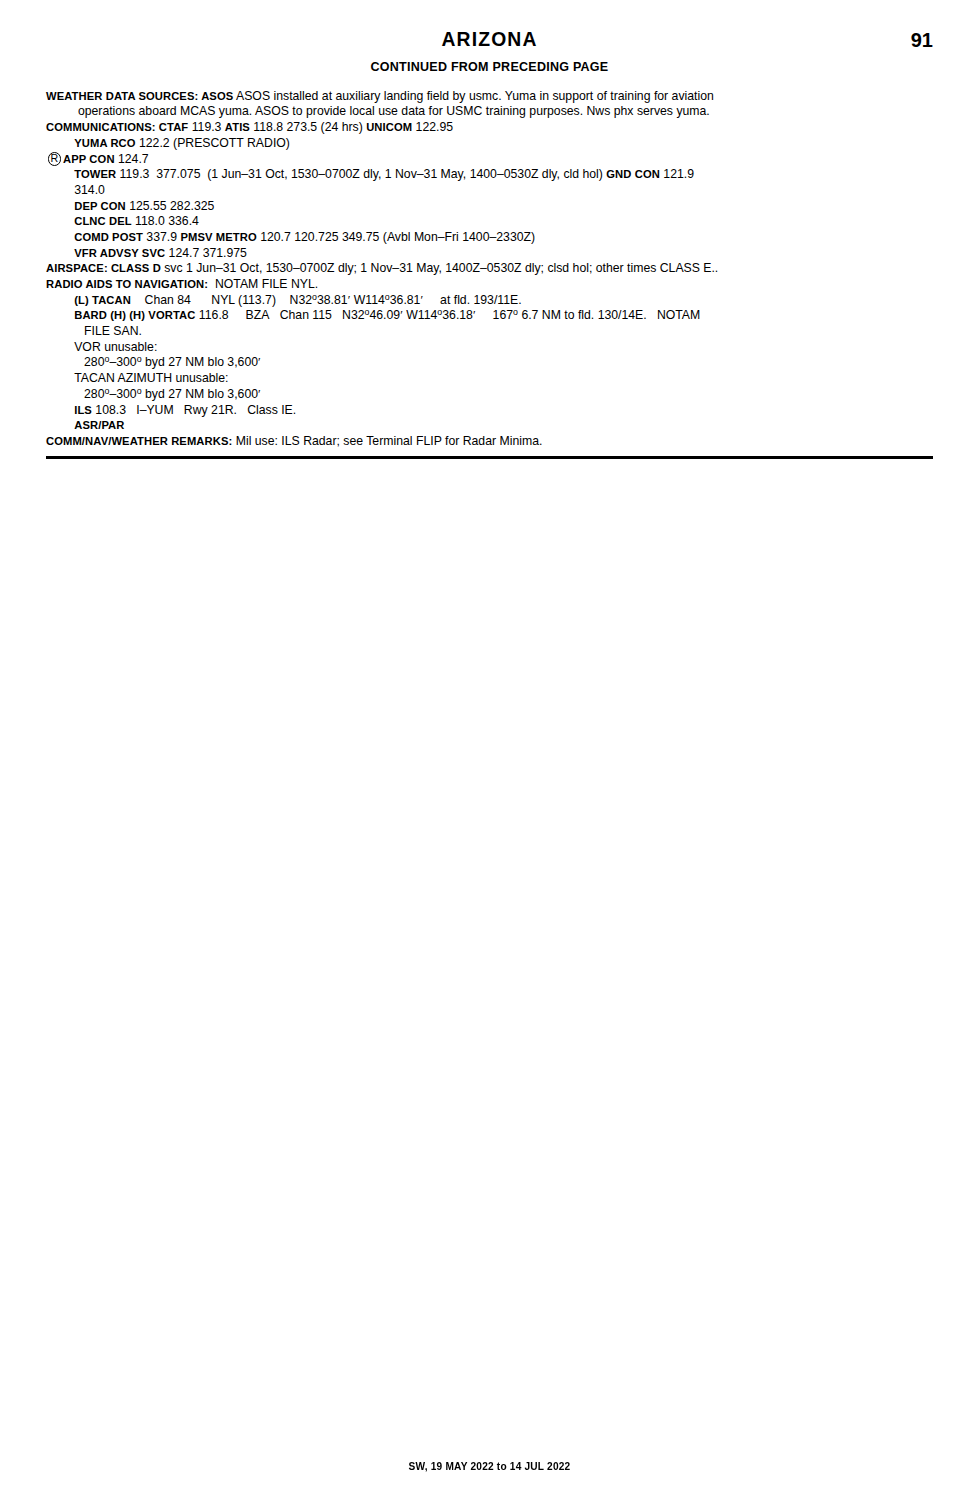ARIZONA
91
CONTINUED FROM PRECEDING PAGE
WEATHER DATA SOURCES: ASOS ASOS installed at auxiliary landing field by usmc. Yuma in support of training for aviation
operations aboard MCAS yuma. ASOS to provide local use data for USMC training purposes. Nws phx serves yuma.
COMMUNICATIONS: CTAF 119.3 ATIS 118.8 273.5 (24 hrs) UNICOM 122.95
YUMA RCO 122.2 (PRESCOTT RADIO)
RAPP CON 124.7
TOWER 119.3 377.075 (1 Jun–31 Oct, 1530–0700Z dly, 1 Nov–31 May, 1400–0530Z dly, cld hol) GND CON 121.9
314.0
DEP CON 125.55 282.325
CLNC DEL 118.0 336.4
COMD POST 337.9 PMSV METRO 120.7 120.725 349.75 (Avbl Mon–Fri 1400–2330Z)
VFR ADVSY SVC 124.7 371.975
AIRSPACE: CLASS D svc 1 Jun–31 Oct, 1530–0700Z dly; 1 Nov–31 May, 1400Z–0530Z dly; clsd hol; other times CLASS E..
RADIO AIDS TO NAVIGATION: NOTAM FILE NYL.
(L) TACAN Chan 84 NYL (113.7) N32o38.81′ W114o36.81′ at fld. 193/11E.
BARD (H) (H) VORTAC 116.8 BZA Chan 115 N32o46.09′ W114o36.18′ 167o 6.7 NM to fld. 130/14E. NOTAM
FILE SAN.
VOR unusable:
280o–300o byd 27 NM blo 3,600′
TACAN AZIMUTH unusable:
280o–300o byd 27 NM blo 3,600′
ILS 108.3 I–YUM Rwy 21R. Class IE.
ASR/PAR
COMM/NAV/WEATHER REMARKS: Mil use: ILS Radar; see Terminal FLIP for Radar Minima.
SW, 19 MAY 2022 to 14 JUL 2022